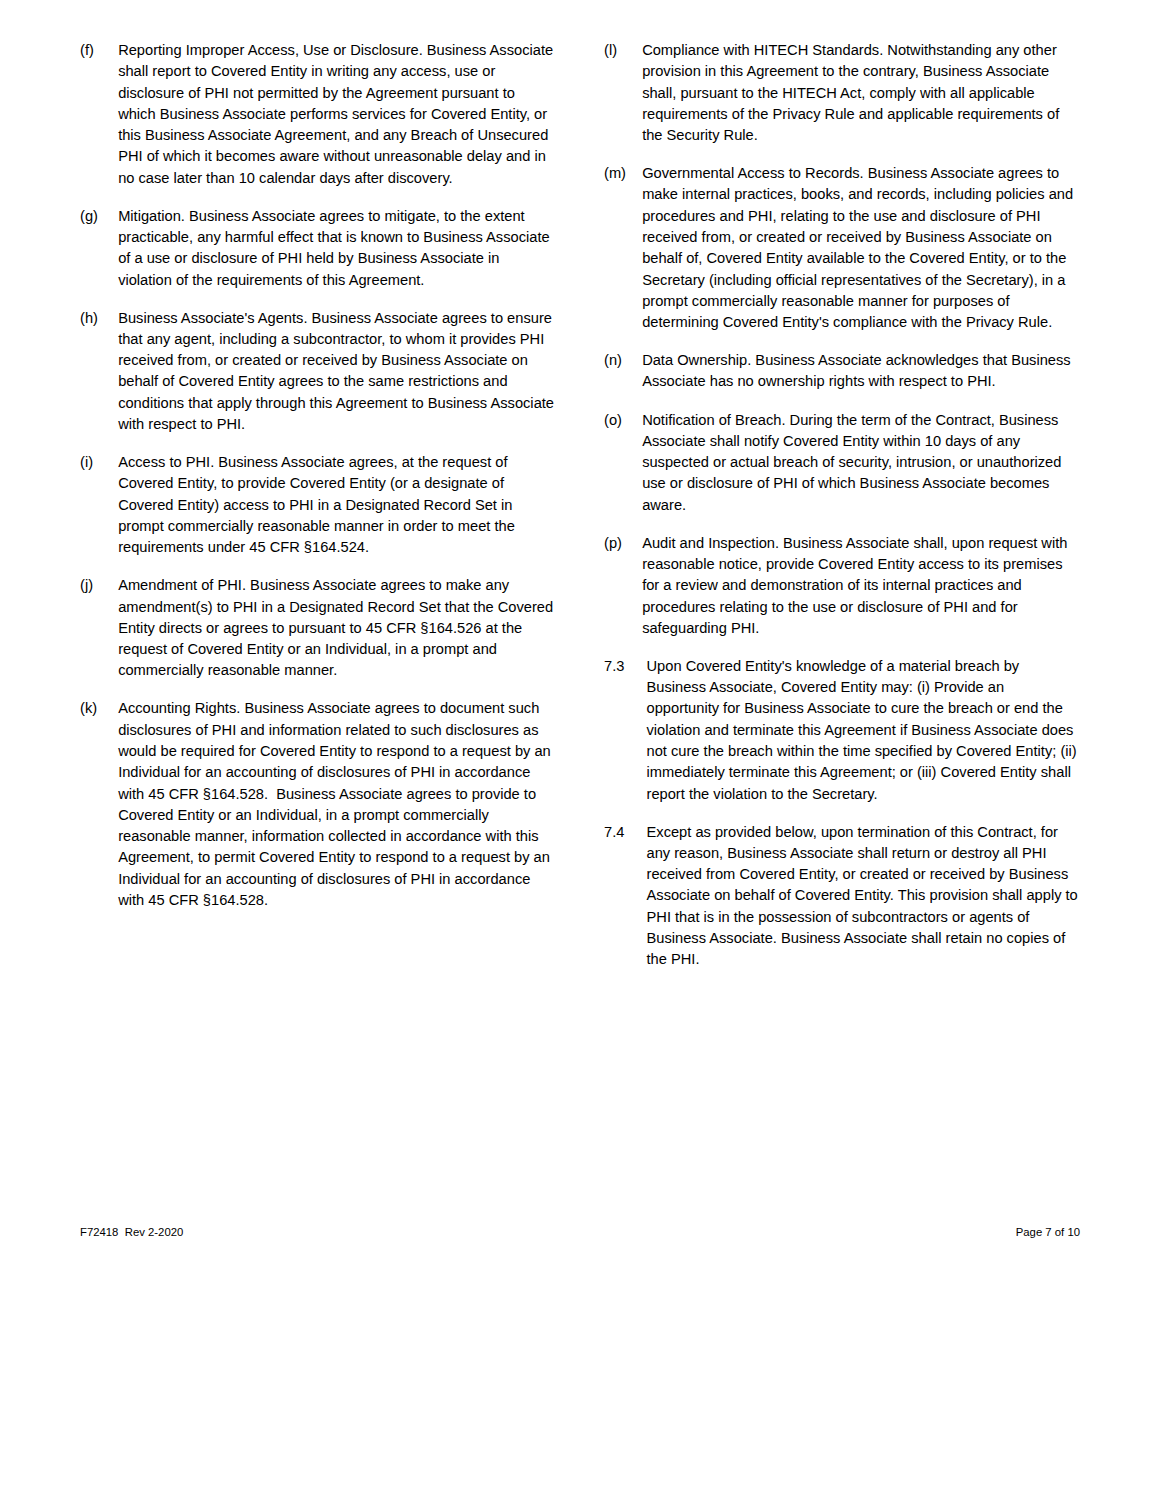(f) Reporting Improper Access, Use or Disclosure. Business Associate shall report to Covered Entity in writing any access, use or disclosure of PHI not permitted by the Agreement pursuant to which Business Associate performs services for Covered Entity, or this Business Associate Agreement, and any Breach of Unsecured PHI of which it becomes aware without unreasonable delay and in no case later than 10 calendar days after discovery.
(g) Mitigation. Business Associate agrees to mitigate, to the extent practicable, any harmful effect that is known to Business Associate of a use or disclosure of PHI held by Business Associate in violation of the requirements of this Agreement.
(h) Business Associate's Agents. Business Associate agrees to ensure that any agent, including a subcontractor, to whom it provides PHI received from, or created or received by Business Associate on behalf of Covered Entity agrees to the same restrictions and conditions that apply through this Agreement to Business Associate with respect to PHI.
(i) Access to PHI. Business Associate agrees, at the request of Covered Entity, to provide Covered Entity (or a designate of Covered Entity) access to PHI in a Designated Record Set in prompt commercially reasonable manner in order to meet the requirements under 45 CFR §164.524.
(j) Amendment of PHI. Business Associate agrees to make any amendment(s) to PHI in a Designated Record Set that the Covered Entity directs or agrees to pursuant to 45 CFR §164.526 at the request of Covered Entity or an Individual, in a prompt and commercially reasonable manner.
(k) Accounting Rights. Business Associate agrees to document such disclosures of PHI and information related to such disclosures as would be required for Covered Entity to respond to a request by an Individual for an accounting of disclosures of PHI in accordance with 45 CFR §164.528. Business Associate agrees to provide to Covered Entity or an Individual, in a prompt commercially reasonable manner, information collected in accordance with this Agreement, to permit Covered Entity to respond to a request by an Individual for an accounting of disclosures of PHI in accordance with 45 CFR §164.528.
(l) Compliance with HITECH Standards. Notwithstanding any other provision in this Agreement to the contrary, Business Associate shall, pursuant to the HITECH Act, comply with all applicable requirements of the Privacy Rule and applicable requirements of the Security Rule.
(m) Governmental Access to Records. Business Associate agrees to make internal practices, books, and records, including policies and procedures and PHI, relating to the use and disclosure of PHI received from, or created or received by Business Associate on behalf of, Covered Entity available to the Covered Entity, or to the Secretary (including official representatives of the Secretary), in a prompt commercially reasonable manner for purposes of determining Covered Entity's compliance with the Privacy Rule.
(n) Data Ownership. Business Associate acknowledges that Business Associate has no ownership rights with respect to PHI.
(o) Notification of Breach. During the term of the Contract, Business Associate shall notify Covered Entity within 10 days of any suspected or actual breach of security, intrusion, or unauthorized use or disclosure of PHI of which Business Associate becomes aware.
(p) Audit and Inspection. Business Associate shall, upon request with reasonable notice, provide Covered Entity access to its premises for a review and demonstration of its internal practices and procedures relating to the use or disclosure of PHI and for safeguarding PHI.
7.3 Upon Covered Entity's knowledge of a material breach by Business Associate, Covered Entity may: (i) Provide an opportunity for Business Associate to cure the breach or end the violation and terminate this Agreement if Business Associate does not cure the breach within the time specified by Covered Entity; (ii) immediately terminate this Agreement; or (iii) Covered Entity shall report the violation to the Secretary.
7.4 Except as provided below, upon termination of this Contract, for any reason, Business Associate shall return or destroy all PHI received from Covered Entity, or created or received by Business Associate on behalf of Covered Entity. This provision shall apply to PHI that is in the possession of subcontractors or agents of Business Associate. Business Associate shall retain no copies of the PHI.
F72418 Rev 2-2020 Page 7 of 10